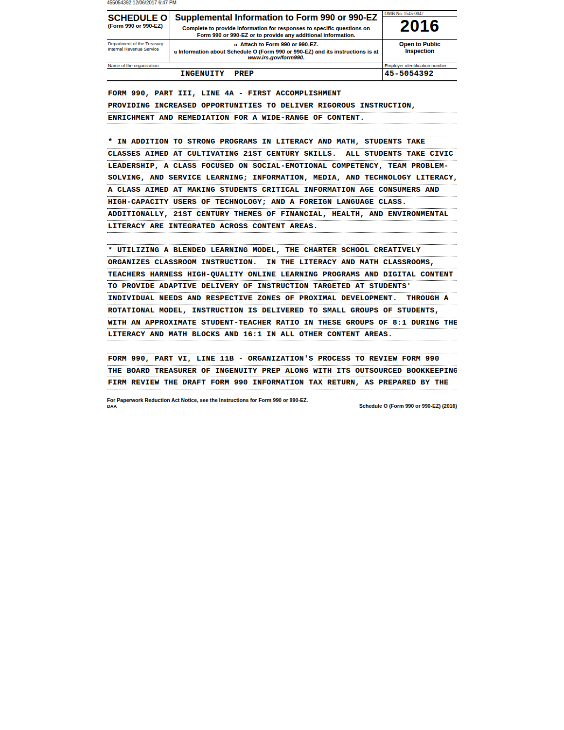455054392 12/06/2017 6:47 PM
| SCHEDULE O (Form 990 or 990-EZ) | Supplemental Information to Form 990 or 990-EZ Complete to provide information for responses to specific questions on Form 990 or 990-EZ or to provide any additional information. | OMB No. 1545-0047 2016 |
| Department of the Treasury Internal Revenue Service | u Attach to Form 990 or 990-EZ. u Information about Schedule O (Form 990 or 990-EZ) and its instructions is at www.irs.gov/form990 . | Open to Public Inspection |
| Name of the organization | Employer identification number |
| INGENUITY PREP | 45-5054392 |
FORM 990, PART III, LINE 4A - FIRST ACCOMPLISHMENT
PROVIDING INCREASED OPPORTUNITIES TO DELIVER RIGOROUS INSTRUCTION,
ENRICHMENT AND REMEDIATION FOR A WIDE-RANGE OF CONTENT.
* IN ADDITION TO STRONG PROGRAMS IN LITERACY AND MATH, STUDENTS TAKE
CLASSES AIMED AT CULTIVATING 21ST CENTURY SKILLS. ALL STUDENTS TAKE CIVIC
LEADERSHIP, A CLASS FOCUSED ON SOCIAL-EMOTIONAL COMPETENCY, TEAM PROBLEM-
SOLVING, AND SERVICE LEARNING; INFORMATION, MEDIA, AND TECHNOLOGY LITERACY,
A CLASS AIMED AT MAKING STUDENTS CRITICAL INFORMATION AGE CONSUMERS AND
HIGH-CAPACITY USERS OF TECHNOLOGY; AND A FOREIGN LANGUAGE CLASS.
ADDITIONALLY, 21ST CENTURY THEMES OF FINANCIAL, HEALTH, AND ENVIRONMENTAL
LITERACY ARE INTEGRATED ACROSS CONTENT AREAS.
* UTILIZING A BLENDED LEARNING MODEL, THE CHARTER SCHOOL CREATIVELY
ORGANIZES CLASSROOM INSTRUCTION. IN THE LITERACY AND MATH CLASSROOMS,
TEACHERS HARNESS HIGH-QUALITY ONLINE LEARNING PROGRAMS AND DIGITAL CONTENT
TO PROVIDE ADAPTIVE DELIVERY OF INSTRUCTION TARGETED AT STUDENTS'
INDIVIDUAL NEEDS AND RESPECTIVE ZONES OF PROXIMAL DEVELOPMENT. THROUGH A
ROTATIONAL MODEL, INSTRUCTION IS DELIVERED TO SMALL GROUPS OF STUDENTS,
WITH AN APPROXIMATE STUDENT-TEACHER RATIO IN THESE GROUPS OF 8:1 DURING THE
LITERACY AND MATH BLOCKS AND 16:1 IN ALL OTHER CONTENT AREAS.
FORM 990, PART VI, LINE 11B - ORGANIZATION'S PROCESS TO REVIEW FORM 990
THE BOARD TREASURER OF INGENUITY PREP ALONG WITH ITS OUTSOURCED BOOKKEEPING
FIRM REVIEW THE DRAFT FORM 990 INFORMATION TAX RETURN, AS PREPARED BY THE
For Paperwork Reduction Act Notice, see the Instructions for Form 990 or 990-EZ.
DAA
Schedule O (Form 990 or 990-EZ) (2016)